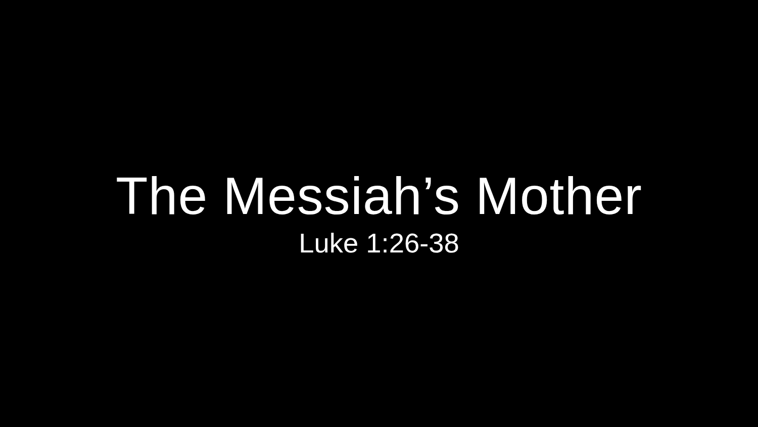The Messiah’s Mother
Luke 1:26-38